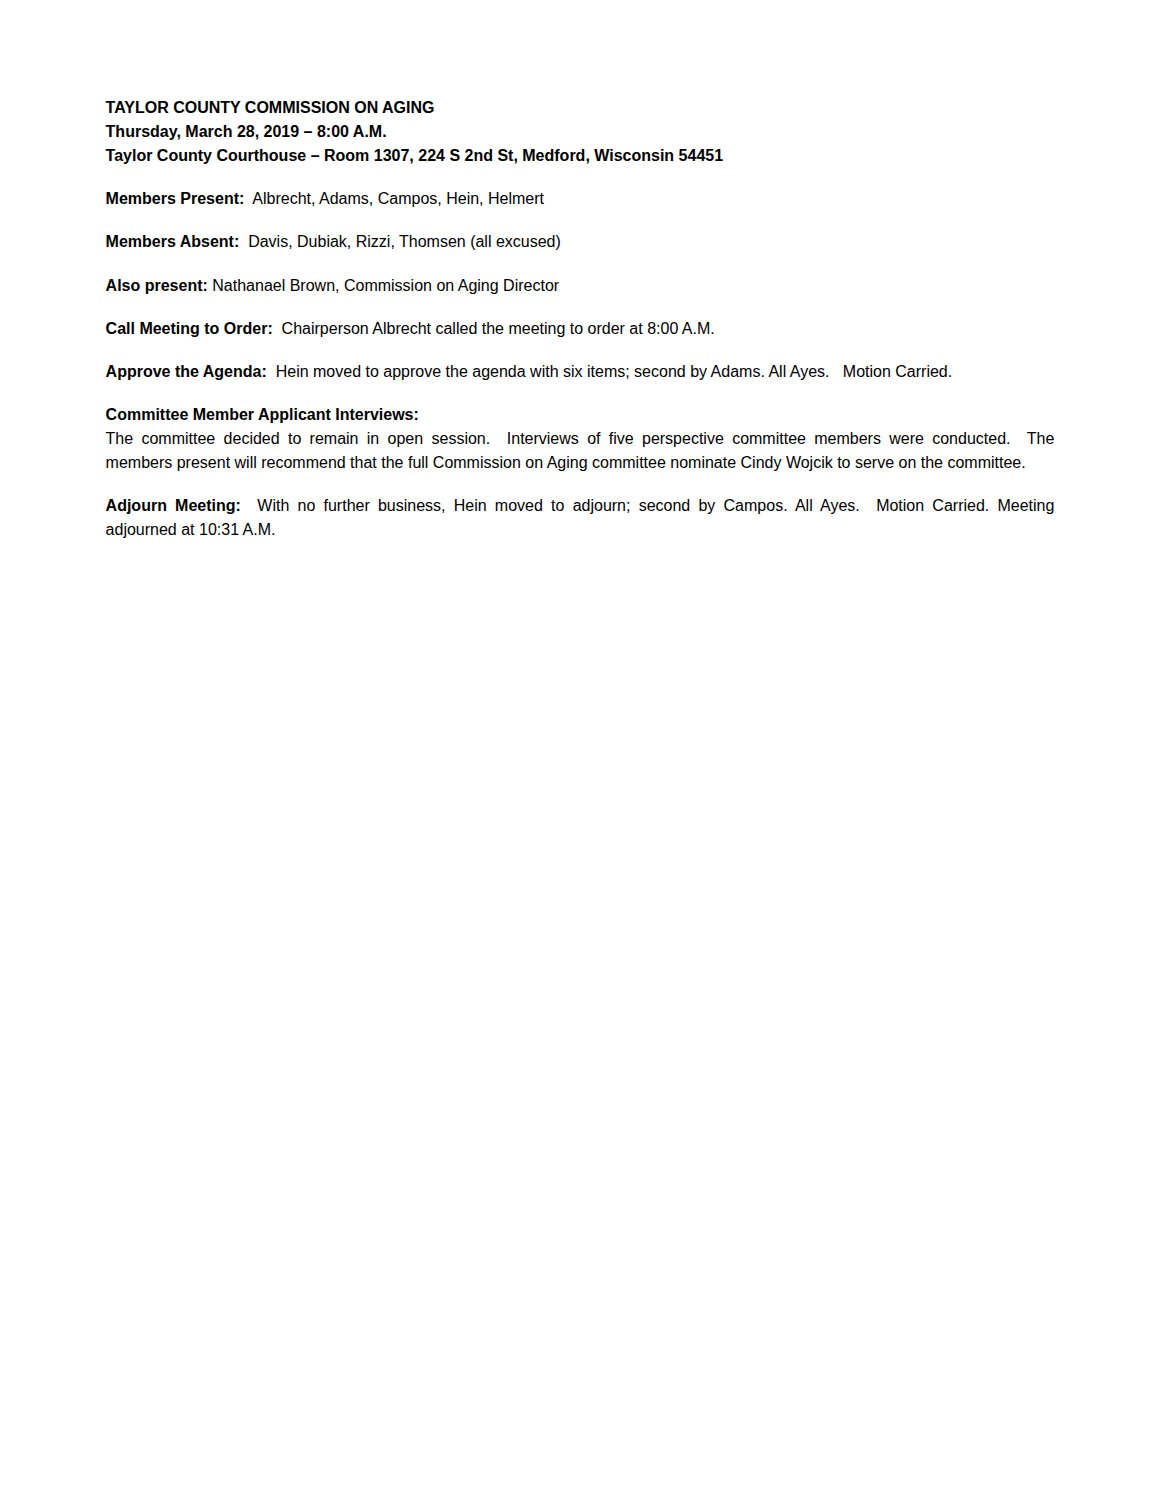TAYLOR COUNTY COMMISSION ON AGING
Thursday, March 28, 2019 – 8:00 A.M.
Taylor County Courthouse – Room 1307, 224 S 2nd St, Medford, Wisconsin 54451
Members Present: Albrecht, Adams, Campos, Hein, Helmert
Members Absent: Davis, Dubiak, Rizzi, Thomsen (all excused)
Also present: Nathanael Brown, Commission on Aging Director
Call Meeting to Order: Chairperson Albrecht called the meeting to order at 8:00 A.M.
Approve the Agenda: Hein moved to approve the agenda with six items; second by Adams. All Ayes. Motion Carried.
Committee Member Applicant Interviews:
The committee decided to remain in open session. Interviews of five perspective committee members were conducted. The members present will recommend that the full Commission on Aging committee nominate Cindy Wojcik to serve on the committee.
Adjourn Meeting: With no further business, Hein moved to adjourn; second by Campos. All Ayes. Motion Carried. Meeting adjourned at 10:31 A.M.